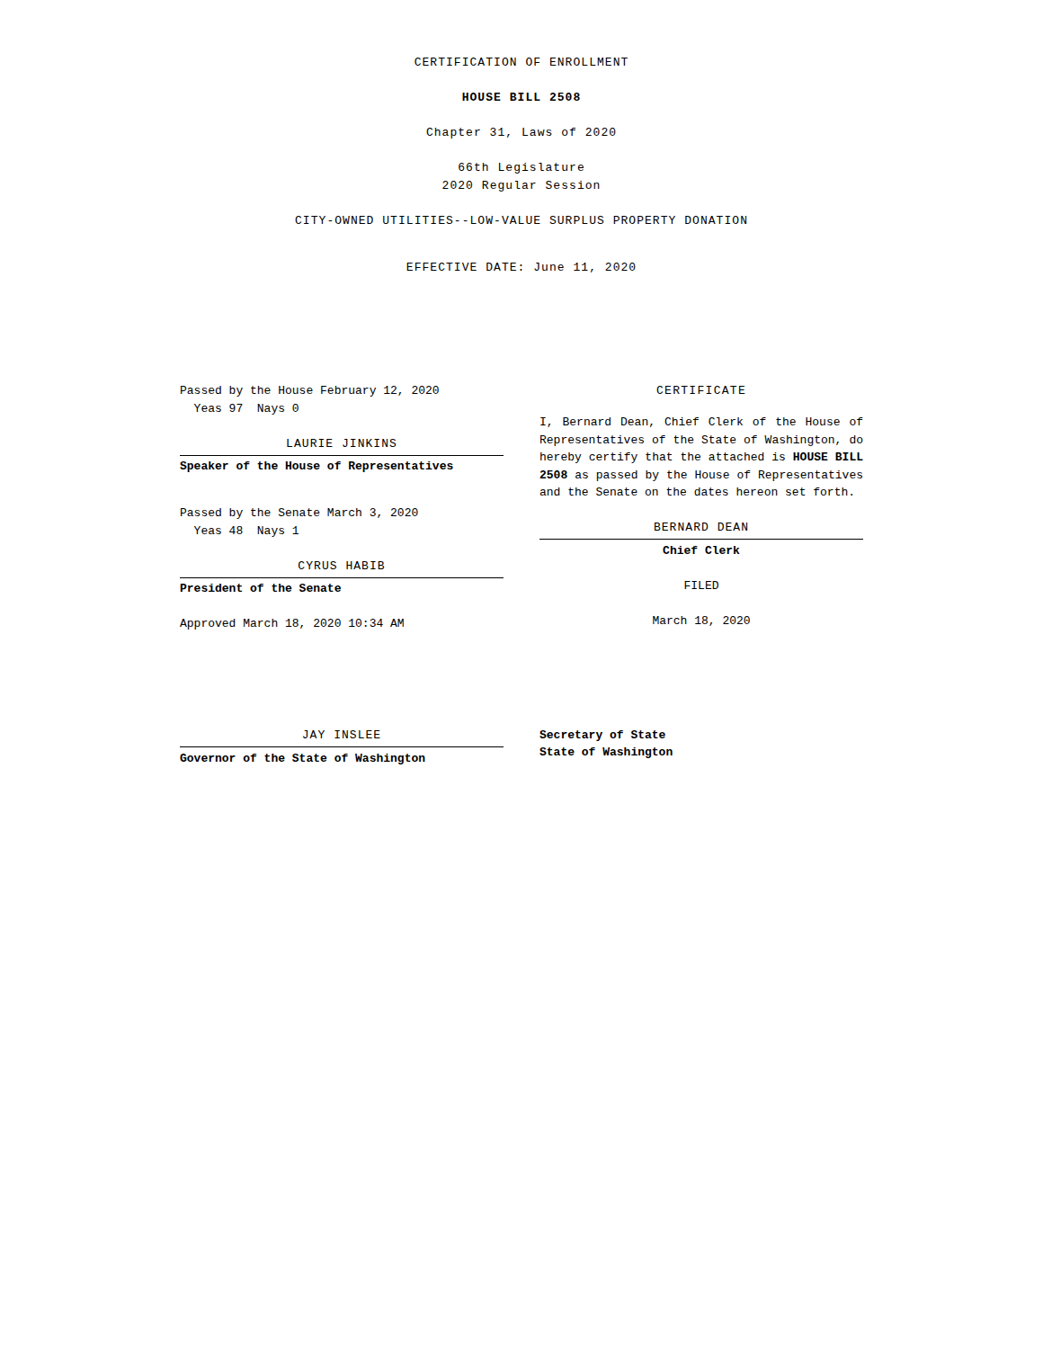CERTIFICATION OF ENROLLMENT
HOUSE BILL 2508
Chapter 31, Laws of 2020
66th Legislature
2020 Regular Session
CITY-OWNED UTILITIES--LOW-VALUE SURPLUS PROPERTY DONATION
EFFECTIVE DATE: June 11, 2020
Passed by the House February 12, 2020
Yeas 97 Nays 0
LAURIE JINKINS
Speaker of the House of Representatives
Passed by the Senate March 3, 2020
Yeas 48 Nays 1
CYRUS HABIB
President of the Senate
Approved March 18, 2020 10:34 AM
CERTIFICATE
I, Bernard Dean, Chief Clerk of the House of Representatives of the State of Washington, do hereby certify that the attached is HOUSE BILL 2508 as passed by the House of Representatives and the Senate on the dates hereon set forth.
BERNARD DEAN
Chief Clerk
FILED
March 18, 2020
JAY INSLEE
Governor of the State of Washington
Secretary of State
State of Washington